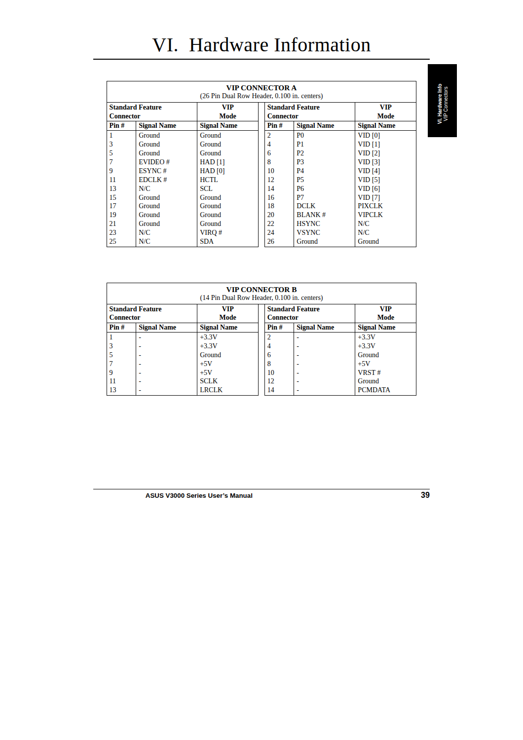VI. Hardware Information
VI. Hardware Info
VIP Connectors
| VIP CONNECTOR A |
| (26 Pin Dual Row Header, 0.100 in. centers) |
| Standard Feature Connector | VIP Mode | | Standard Feature Connector | VIP Mode |
| Pin # | Signal Name | Signal Name | | Pin # | Signal Name | Signal Name |
| 1 3 5 7 9 11 13 15 17 19 21 23 25 | Ground Ground Ground EVIDEO # ESYNC # EDCLK # N/C Ground Ground Ground Ground N/C N/C | Ground Ground Ground HAD [1] HAD [0] HCTL SCL Ground Ground Ground Ground VIRQ # SDA | | 2 4 6 8 10 12 14 16 18 20 22 24 26 | P0 P1 P2 P3 P4 P5 P6 P7 DCLK BLANK # HSYNC VSYNC Ground | VID [0] VID [1] VID [2] VID [3] VID [4] VID [5] VID [6] VID [7] PIXCLK VIPCLK N/C N/C Ground |
| VIP CONNECTOR B |
| (14 Pin Dual Row Header, 0.100 in. centers) |
| Standard Feature Connector | VIP Mode | | Standard Feature Connector | VIP Mode |
| Pin # | Signal Name | Signal Name | | Pin # | Signal Name | Signal Name |
| 1 3 5 7 9 11 13 | - - - - - - - | +3.3V +3.3V Ground +5V +5V SCLK LRCLK | | 2 4 6 8 10 12 14 | - - - - - - - | +3.3V +3.3V Ground +5V VRST # Ground PCMDATA |
ASUS V3000 Series User’s Manual 39